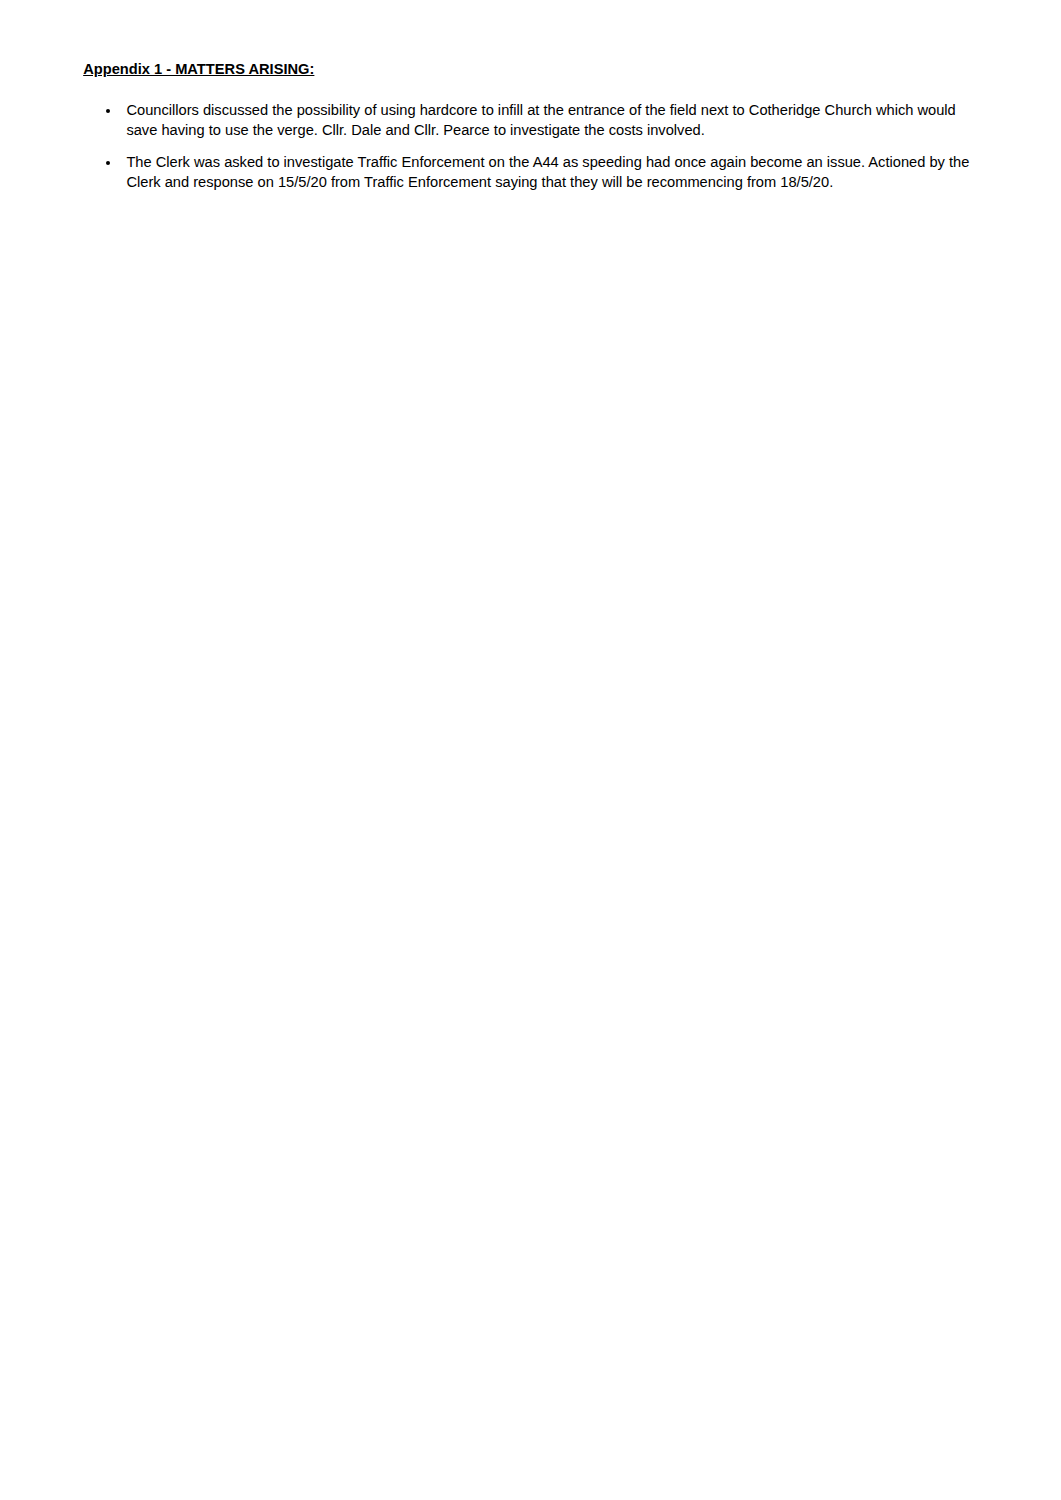Appendix 1 - MATTERS ARISING:
Councillors discussed the possibility of using hardcore to infill at the entrance of the field next to Cotheridge Church which would save having to use the verge. Cllr. Dale and Cllr. Pearce to investigate the costs involved.
The Clerk was asked to investigate Traffic Enforcement on the A44 as speeding had once again become an issue. Actioned by the Clerk and response on 15/5/20 from Traffic Enforcement saying that they will be recommencing from 18/5/20.